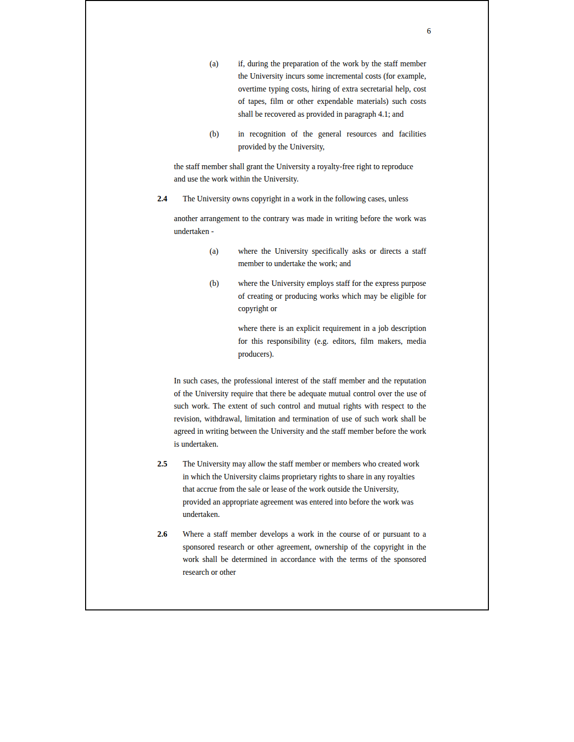6
(a)
if, during the preparation of the work by the staff member the University incurs some incremental costs (for example, overtime typing costs, hiring of extra secretarial help, cost of tapes, film or other expendable materials) such costs shall be recovered as provided in paragraph 4.1; and
(b)
in recognition of the general resources and facilities provided by the University,
the staff member shall grant the University a royalty-free right to reproduce and use the work within the University.
2.4
The University owns copyright in a work in the following cases, unless
another arrangement to the contrary was made in writing before the work was undertaken -
(a)
where the University specifically asks or directs a staff member to undertake the work; and
(b)
where the University employs staff for the express purpose of creating or producing works which may be eligible for copyright or
where there is an explicit requirement in a job description for this responsibility (e.g. editors, film makers, media producers).
In such cases, the professional interest of the staff member and the reputation of the University require that there be adequate mutual control over the use of such work. The extent of such control and mutual rights with respect to the revision, withdrawal, limitation and termination of use of such work shall be agreed in writing between the University and the staff member before the work is undertaken.
2.5
The University may allow the staff member or members who created work in which the University claims proprietary rights to share in any royalties that accrue from the sale or lease of the work outside the University, provided an appropriate agreement was entered into before the work was undertaken.
2.6
Where a staff member develops a work in the course of or pursuant to a sponsored research or other agreement, ownership of the copyright in the work shall be determined in accordance with the terms of the sponsored research or other